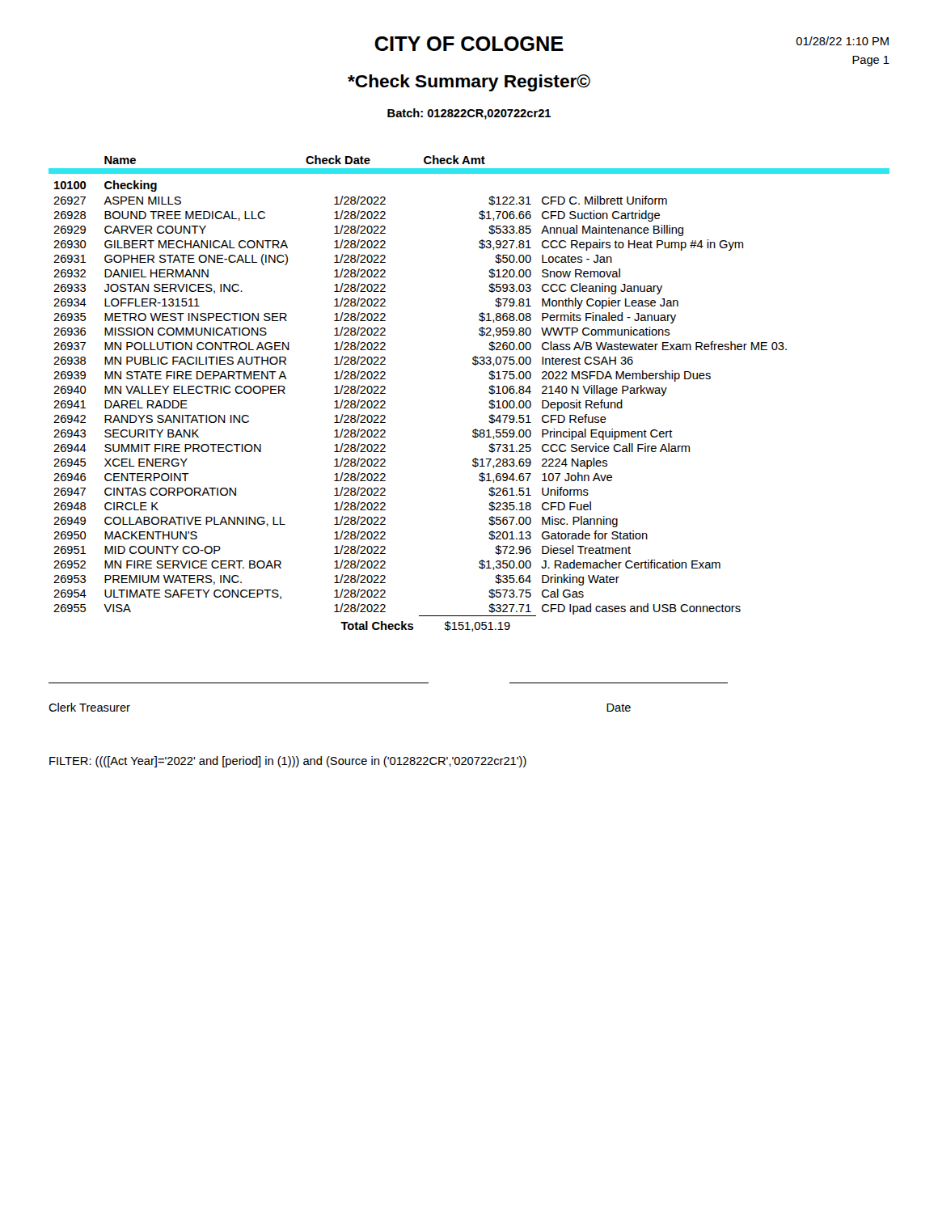01/28/22 1:10 PM
Page 1
CITY OF COLOGNE
*Check Summary Register©
Batch: 012822CR,020722cr21
| | Name | Check Date | Check Amt | |
| --- | --- | --- | --- | --- |
| 10100 | Checking |
| 26927 | ASPEN MILLS | 1/28/2022 | $122.31 | CFD C. Milbrett Uniform |
| 26928 | BOUND TREE MEDICAL, LLC | 1/28/2022 | $1,706.66 | CFD Suction Cartridge |
| 26929 | CARVER COUNTY | 1/28/2022 | $533.85 | Annual Maintenance Billing |
| 26930 | GILBERT MECHANICAL CONTRA | 1/28/2022 | $3,927.81 | CCC Repairs to Heat Pump #4 in Gym |
| 26931 | GOPHER STATE ONE-CALL (INC) | 1/28/2022 | $50.00 | Locates - Jan |
| 26932 | DANIEL HERMANN | 1/28/2022 | $120.00 | Snow Removal |
| 26933 | JOSTAN SERVICES, INC. | 1/28/2022 | $593.03 | CCC Cleaning January |
| 26934 | LOFFLER-131511 | 1/28/2022 | $79.81 | Monthly Copier Lease Jan |
| 26935 | METRO WEST INSPECTION SER | 1/28/2022 | $1,868.08 | Permits Finaled - January |
| 26936 | MISSION COMMUNICATIONS | 1/28/2022 | $2,959.80 | WWTP Communications |
| 26937 | MN POLLUTION CONTROL AGEN | 1/28/2022 | $260.00 | Class A/B Wastewater Exam Refresher ME 03. |
| 26938 | MN PUBLIC FACILITIES AUTHOR | 1/28/2022 | $33,075.00 | Interest CSAH 36 |
| 26939 | MN STATE FIRE DEPARTMENT A | 1/28/2022 | $175.00 | 2022 MSFDA Membership Dues |
| 26940 | MN VALLEY ELECTRIC COOPER | 1/28/2022 | $106.84 | 2140 N Village Parkway |
| 26941 | DAREL RADDE | 1/28/2022 | $100.00 | Deposit Refund |
| 26942 | RANDYS SANITATION INC | 1/28/2022 | $479.51 | CFD Refuse |
| 26943 | SECURITY BANK | 1/28/2022 | $81,559.00 | Principal Equipment Cert |
| 26944 | SUMMIT FIRE PROTECTION | 1/28/2022 | $731.25 | CCC Service Call Fire Alarm |
| 26945 | XCEL ENERGY | 1/28/2022 | $17,283.69 | 2224 Naples |
| 26946 | CENTERPOINT | 1/28/2022 | $1,694.67 | 107 John Ave |
| 26947 | CINTAS CORPORATION | 1/28/2022 | $261.51 | Uniforms |
| 26948 | CIRCLE K | 1/28/2022 | $235.18 | CFD Fuel |
| 26949 | COLLABORATIVE PLANNING, LL | 1/28/2022 | $567.00 | Misc. Planning |
| 26950 | MACKENTHUN'S | 1/28/2022 | $201.13 | Gatorade for Station |
| 26951 | MID COUNTY CO-OP | 1/28/2022 | $72.96 | Diesel Treatment |
| 26952 | MN FIRE SERVICE CERT. BOAR | 1/28/2022 | $1,350.00 | J. Rademacher Certification Exam |
| 26953 | PREMIUM WATERS, INC. | 1/28/2022 | $35.64 | Drinking Water |
| 26954 | ULTIMATE SAFETY CONCEPTS, | 1/28/2022 | $573.75 | Cal Gas |
| 26955 | VISA | 1/28/2022 | $327.71 | CFD Ipad cases and USB Connectors |
| | | Total Checks | $151,051.19 | |
Clerk Treasurer
Date
FILTER: ((([Act Year]='2022' and [period] in (1))) and (Source in ('012822CR','020722cr21'))